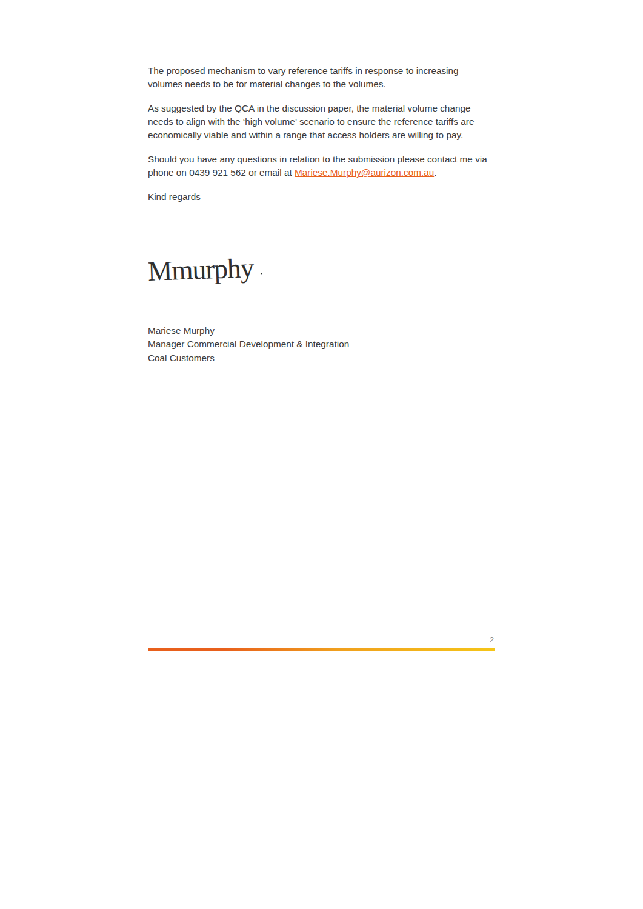The proposed mechanism to vary reference tariffs in response to increasing volumes needs to be for material changes to the volumes.
As suggested by the QCA in the discussion paper, the material volume change needs to align with the ‘high volume’ scenario to ensure the reference tariffs are economically viable and within a range that access holders are willing to pay.
Should you have any questions in relation to the submission please contact me via phone on 0439 921 562 or email at Mariese.Murphy@aurizon.com.au.
Kind regards
Mmurphy.
Mariese Murphy
Manager Commercial Development & Integration
Coal Customers
2